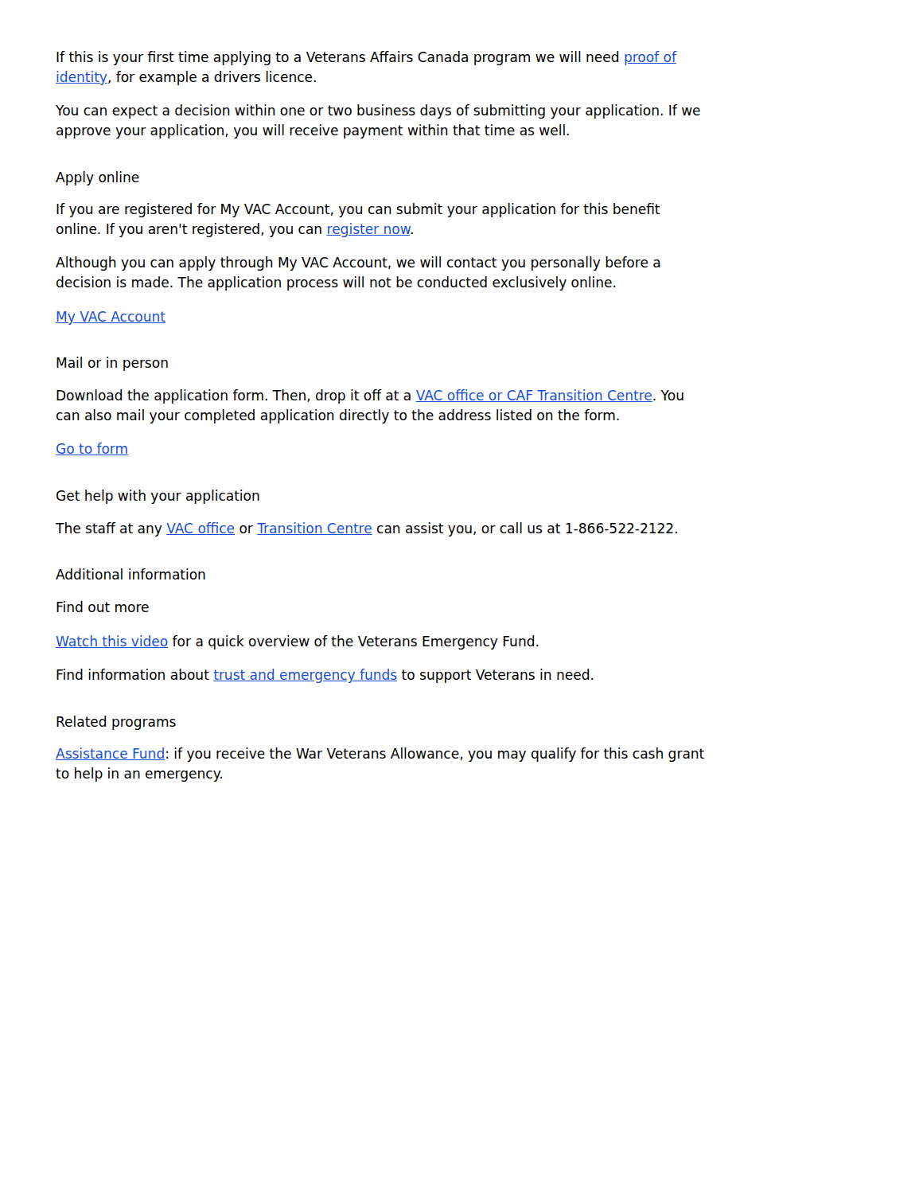If this is your first time applying to a Veterans Affairs Canada program we will need proof of identity, for example a drivers licence.
You can expect a decision within one or two business days of submitting your application. If we approve your application, you will receive payment within that time as well.
Apply online
If you are registered for My VAC Account, you can submit your application for this benefit online. If you aren't registered, you can register now.
Although you can apply through My VAC Account, we will contact you personally before a decision is made. The application process will not be conducted exclusively online.
My VAC Account
Mail or in person
Download the application form. Then, drop it off at a VAC office or CAF Transition Centre. You can also mail your completed application directly to the address listed on the form.
Go to form
Get help with your application
The staff at any VAC office or Transition Centre can assist you, or call us at 1-866-522-2122.
Additional information
Find out more
Watch this video for a quick overview of the Veterans Emergency Fund.
Find information about trust and emergency funds to support Veterans in need.
Related programs
Assistance Fund: if you receive the War Veterans Allowance, you may qualify for this cash grant to help in an emergency.